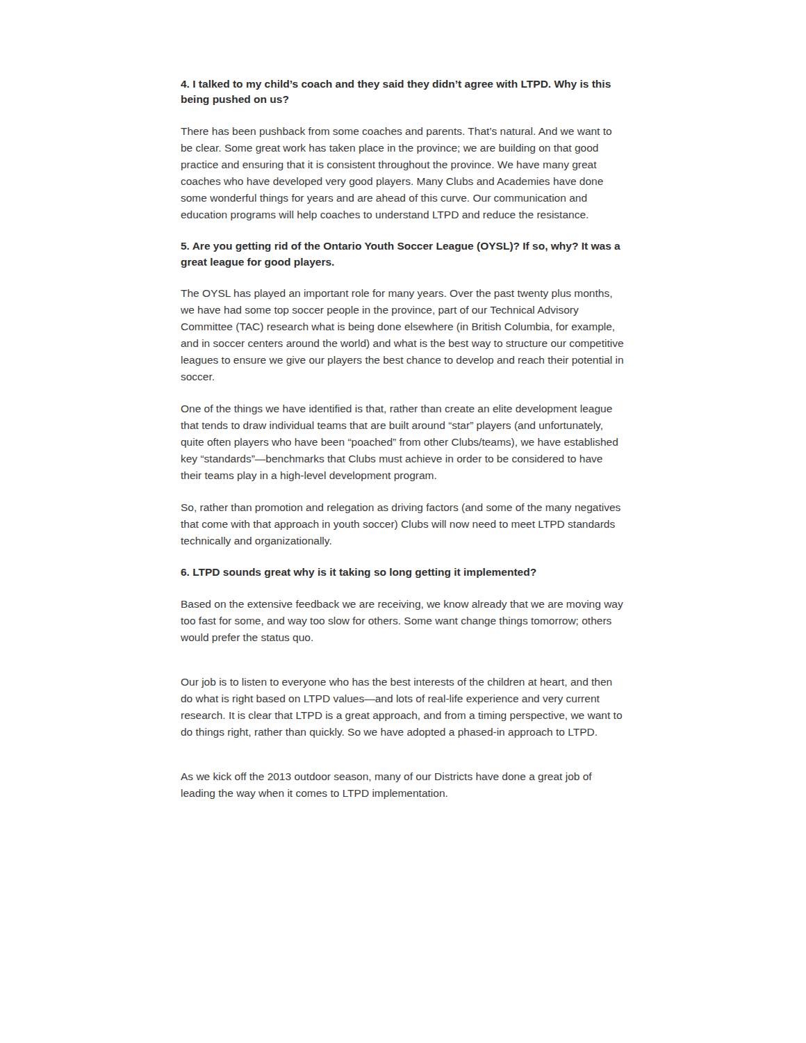4. I talked to my child’s coach and they said they didn’t agree with LTPD. Why is this being pushed on us?
There has been pushback from some coaches and parents. That’s natural. And we want to be clear. Some great work has taken place in the province; we are building on that good practice and ensuring that it is consistent throughout the province. We have many great coaches who have developed very good players. Many Clubs and Academies have done some wonderful things for years and are ahead of this curve. Our communication and education programs will help coaches to understand LTPD and reduce the resistance.
5. Are you getting rid of the Ontario Youth Soccer League (OYSL)? If so, why? It was a great league for good players.
The OYSL has played an important role for many years. Over the past twenty plus months, we have had some top soccer people in the province, part of our Technical Advisory Committee (TAC) research what is being done elsewhere (in British Columbia, for example, and in soccer centers around the world) and what is the best way to structure our competitive leagues to ensure we give our players the best chance to develop and reach their potential in soccer.
One of the things we have identified is that, rather than create an elite development league that tends to draw individual teams that are built around “star” players (and unfortunately, quite often players who have been “poached” from other Clubs/teams), we have established key “standards”—benchmarks that Clubs must achieve in order to be considered to have their teams play in a high-level development program.
So, rather than promotion and relegation as driving factors (and some of the many negatives that come with that approach in youth soccer) Clubs will now need to meet LTPD standards technically and organizationally.
6. LTPD sounds great why is it taking so long getting it implemented?
Based on the extensive feedback we are receiving, we know already that we are moving way too fast for some, and way too slow for others. Some want change things tomorrow; others would prefer the status quo.
Our job is to listen to everyone who has the best interests of the children at heart, and then do what is right based on LTPD values—and lots of real-life experience and very current research. It is clear that LTPD is a great approach, and from a timing perspective, we want to do things right, rather than quickly. So we have adopted a phased-in approach to LTPD.
As we kick off the 2013 outdoor season, many of our Districts have done a great job of leading the way when it comes to LTPD implementation.